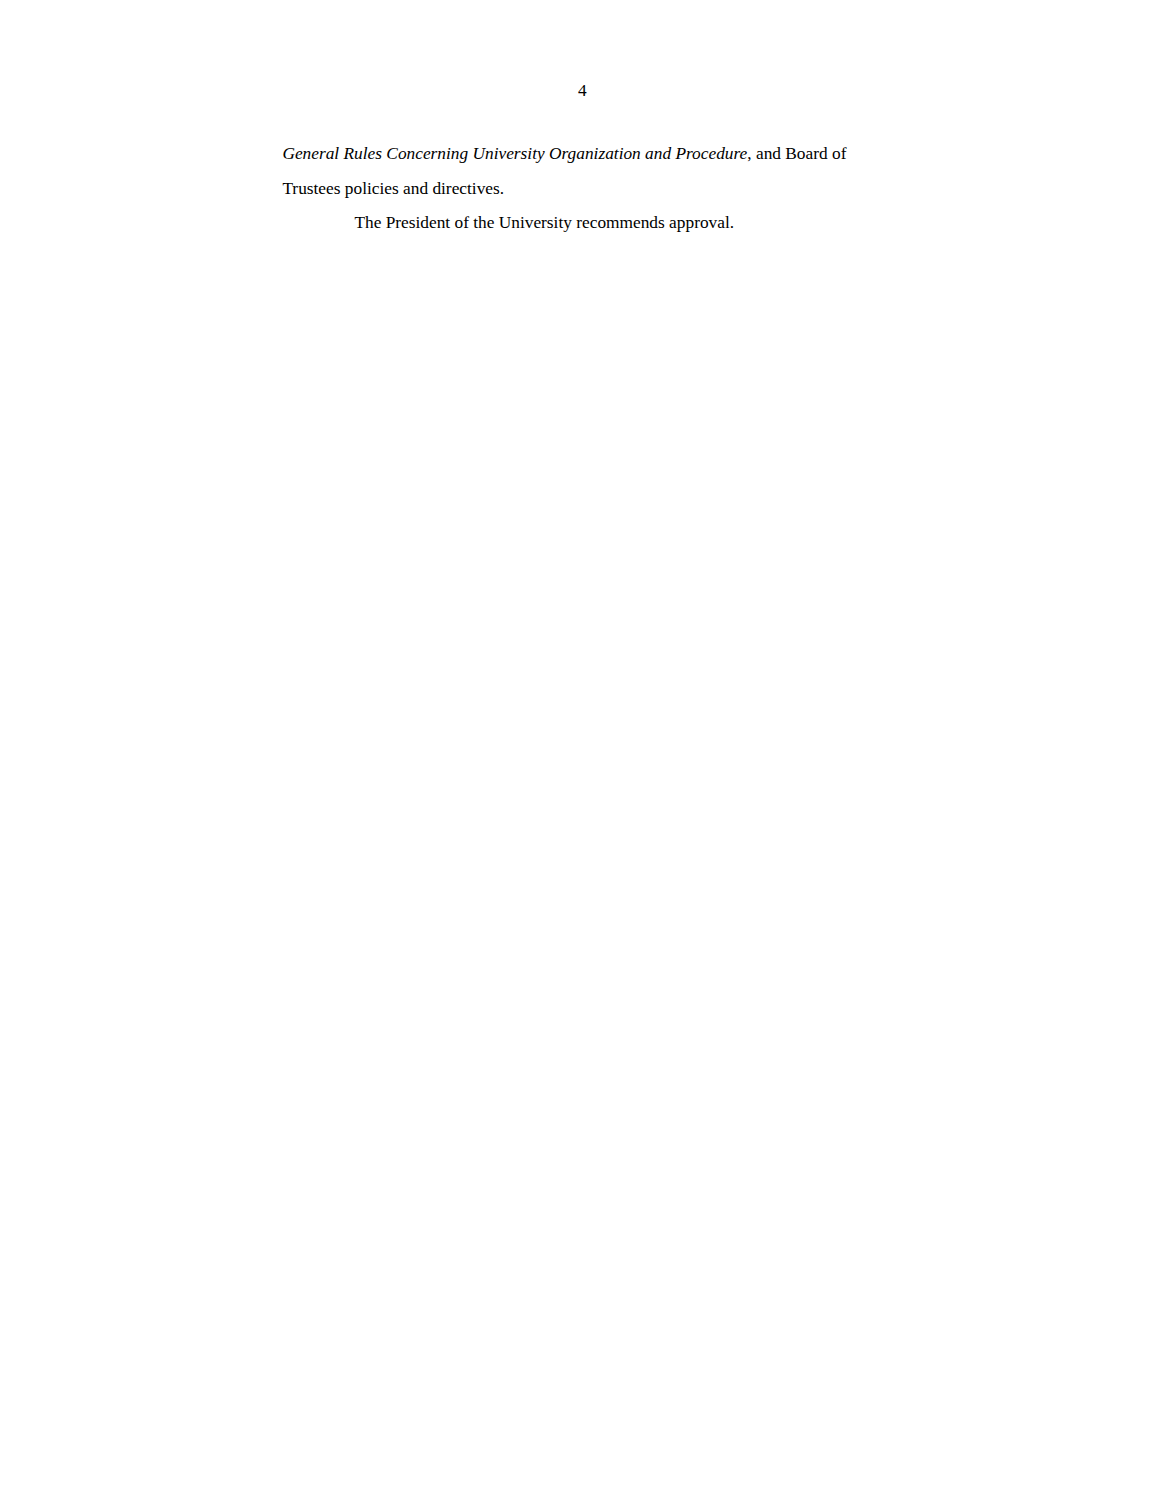4
General Rules Concerning University Organization and Procedure, and Board of Trustees policies and directives.
The President of the University recommends approval.